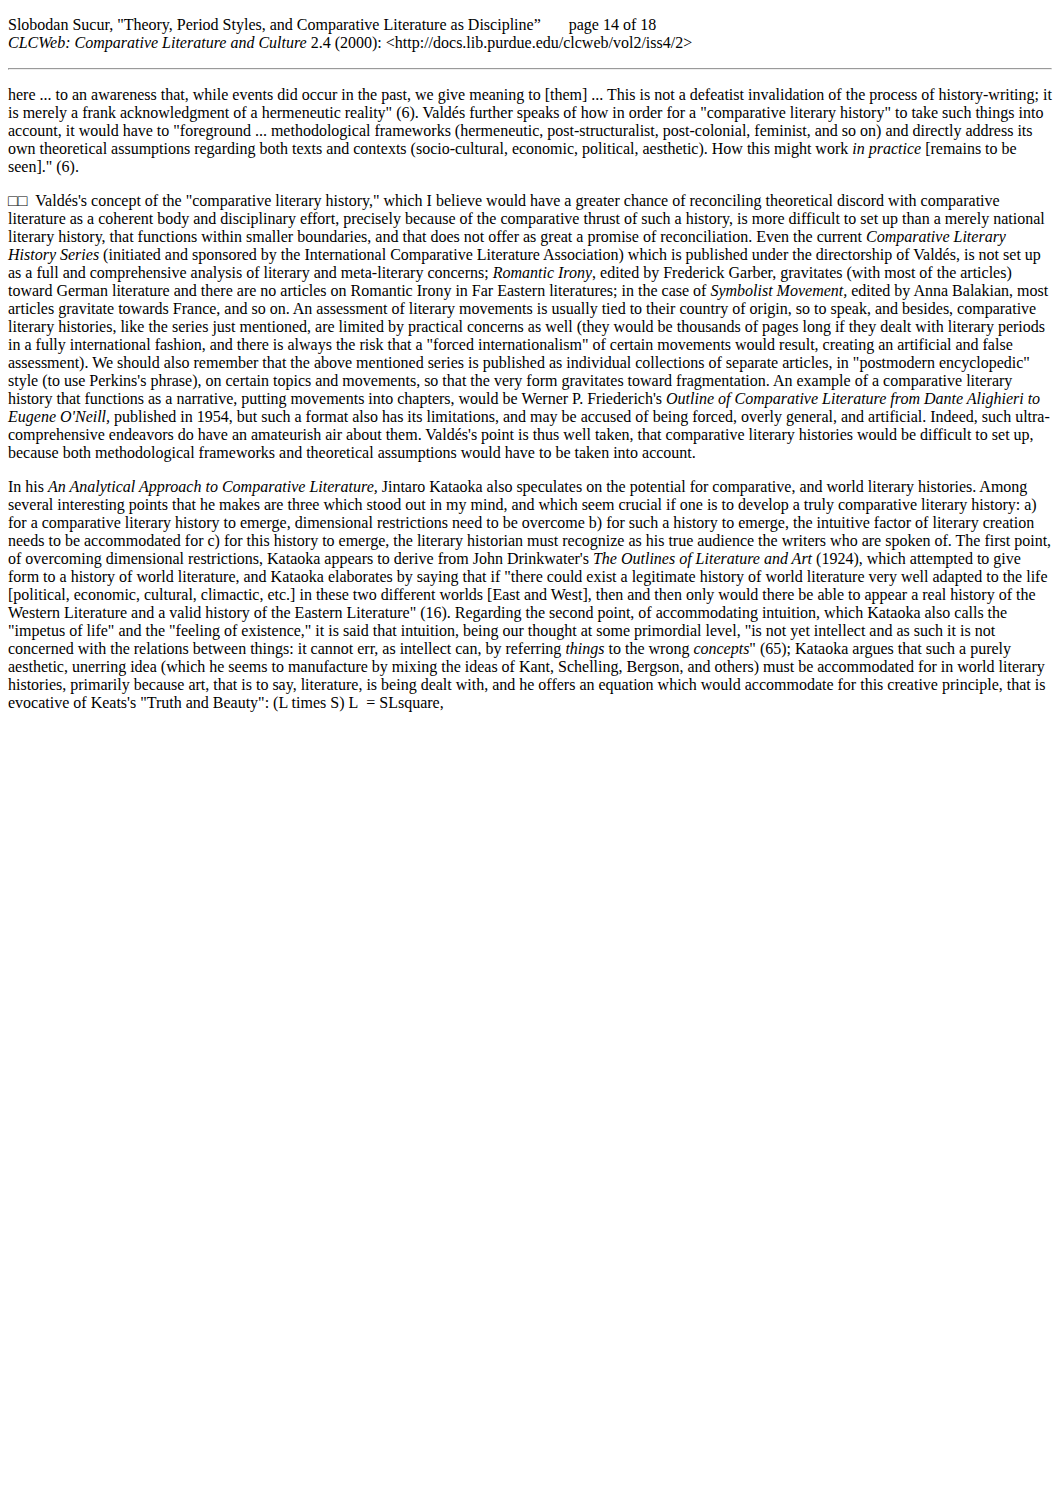Slobodan Sucur, "Theory, Period Styles, and Comparative Literature as Discipline” page 14 of 18
CLCWeb: Comparative Literature and Culture 2.4 (2000): <http://docs.lib.purdue.edu/clcweb/vol2/iss4/2>
here ... to an awareness that, while events did occur in the past, we give meaning to [them] ... This is not a defeatist invalidation of the process of history-writing; it is merely a frank acknowledgment of a hermeneutic reality" (6). Valdés further speaks of how in order for a "comparative literary history" to take such things into account, it would have to "foreground ... methodological frameworks (hermeneutic, post-structuralist, post-colonial, feminist, and so on) and directly address its own theoretical assumptions regarding both texts and contexts (socio-cultural, economic, political, aesthetic). How this might work in practice [remains to be seen]." (6).
□□ Valdés's concept of the "comparative literary history," which I believe would have a greater chance of reconciling theoretical discord with comparative literature as a coherent body and disciplinary effort, precisely because of the comparative thrust of such a history, is more difficult to set up than a merely national literary history, that functions within smaller boundaries, and that does not offer as great a promise of reconciliation. Even the current Comparative Literary History Series (initiated and sponsored by the International Comparative Literature Association) which is published under the directorship of Valdés, is not set up as a full and comprehensive analysis of literary and meta-literary concerns; Romantic Irony, edited by Frederick Garber, gravitates (with most of the articles) toward German literature and there are no articles on Romantic Irony in Far Eastern literatures; in the case of Symbolist Movement, edited by Anna Balakian, most articles gravitate towards France, and so on. An assessment of literary movements is usually tied to their country of origin, so to speak, and besides, comparative literary histories, like the series just mentioned, are limited by practical concerns as well (they would be thousands of pages long if they dealt with literary periods in a fully international fashion, and there is always the risk that a "forced internationalism" of certain movements would result, creating an artificial and false assessment). We should also remember that the above mentioned series is published as individual collections of separate articles, in "postmodern encyclopedic" style (to use Perkins's phrase), on certain topics and movements, so that the very form gravitates toward fragmentation. An example of a comparative literary history that functions as a narrative, putting movements into chapters, would be Werner P. Friederich's Outline of Comparative Literature from Dante Alighieri to Eugene O'Neill, published in 1954, but such a format also has its limitations, and may be accused of being forced, overly general, and artificial. Indeed, such ultra-comprehensive endeavors do have an amateurish air about them. Valdés's point is thus well taken, that comparative literary histories would be difficult to set up, because both methodological frameworks and theoretical assumptions would have to be taken into account.
In his An Analytical Approach to Comparative Literature, Jintaro Kataoka also speculates on the potential for comparative, and world literary histories. Among several interesting points that he makes are three which stood out in my mind, and which seem crucial if one is to develop a truly comparative literary history: a) for a comparative literary history to emerge, dimensional restrictions need to be overcome b) for such a history to emerge, the intuitive factor of literary creation needs to be accommodated for c) for this history to emerge, the literary historian must recognize as his true audience the writers who are spoken of. The first point, of overcoming dimensional restrictions, Kataoka appears to derive from John Drinkwater's The Outlines of Literature and Art (1924), which attempted to give form to a history of world literature, and Kataoka elaborates by saying that if "there could exist a legitimate history of world literature very well adapted to the life [political, economic, cultural, climactic, etc.] in these two different worlds [East and West], then and then only would there be able to appear a real history of the Western Literature and a valid history of the Eastern Literature" (16). Regarding the second point, of accommodating intuition, which Kataoka also calls the "impetus of life" and the "feeling of existence," it is said that intuition, being our thought at some primordial level, "is not yet intellect and as such it is not concerned with the relations between things: it cannot err, as intellect can, by referring things to the wrong concepts" (65); Kataoka argues that such a purely aesthetic, unerring idea (which he seems to manufacture by mixing the ideas of Kant, Schelling, Bergson, and others) must be accommodated for in world literary histories, primarily because art, that is to say, literature, is being dealt with, and he offers an equation which would accommodate for this creative principle, that is evocative of Keats's "Truth and Beauty": (L times S) L = SLsquare,